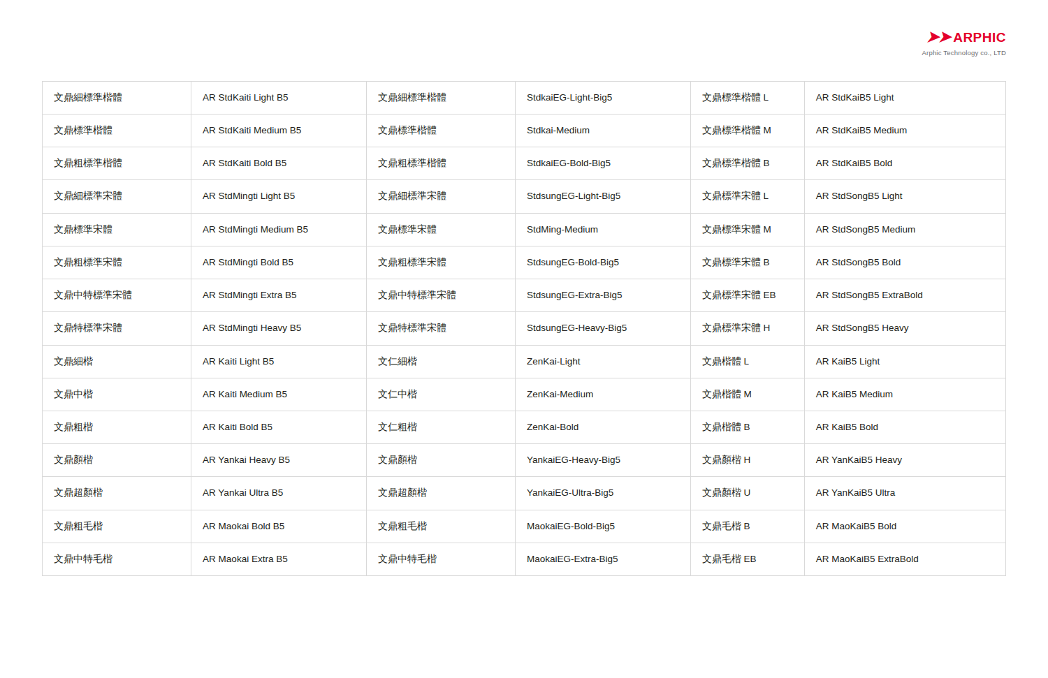➤➤ ARPHIC
Arphic Technology co., LTD
| 文鼎細標準楷體 | AR StdKaiti Light B5 | 文鼎細標準楷體 | StdkaiEG-Light-Big5 | 文鼎標準楷體 L | AR StdKaiB5 Light |
| 文鼎標準楷體 | AR StdKaiti Medium B5 | 文鼎標準楷體 | Stdkai-Medium | 文鼎標準楷體 M | AR StdKaiB5 Medium |
| 文鼎粗標準楷體 | AR StdKaiti Bold B5 | 文鼎粗標準楷體 | StdkaiEG-Bold-Big5 | 文鼎標準楷體 B | AR StdKaiB5 Bold |
| 文鼎細標準宋體 | AR StdMingti Light B5 | 文鼎細標準宋體 | StdsungEG-Light-Big5 | 文鼎標準宋體 L | AR StdSongB5 Light |
| 文鼎標準宋體 | AR StdMingti Medium B5 | 文鼎標準宋體 | StdMing-Medium | 文鼎標準宋體 M | AR StdSongB5 Medium |
| 文鼎粗標準宋體 | AR StdMingti Bold B5 | 文鼎粗標準宋體 | StdsungEG-Bold-Big5 | 文鼎標準宋體 B | AR StdSongB5 Bold |
| 文鼎中特標準宋體 | AR StdMingti Extra B5 | 文鼎中特標準宋體 | StdsungEG-Extra-Big5 | 文鼎標準宋體 EB | AR StdSongB5 ExtraBold |
| 文鼎特標準宋體 | AR StdMingti Heavy B5 | 文鼎特標準宋體 | StdsungEG-Heavy-Big5 | 文鼎標準宋體 H | AR StdSongB5 Heavy |
| 文鼎細楷 | AR Kaiti Light B5 | 文仁細楷 | ZenKai-Light | 文鼎楷體 L | AR KaiB5 Light |
| 文鼎中楷 | AR Kaiti Medium B5 | 文仁中楷 | ZenKai-Medium | 文鼎楷體 M | AR KaiB5 Medium |
| 文鼎粗楷 | AR Kaiti Bold B5 | 文仁粗楷 | ZenKai-Bold | 文鼎楷體 B | AR KaiB5 Bold |
| 文鼎顏楷 | AR Yankai Heavy B5 | 文鼎顏楷 | YankaiEG-Heavy-Big5 | 文鼎顏楷 H | AR YanKaiB5 Heavy |
| 文鼎超顏楷 | AR Yankai Ultra B5 | 文鼎超顏楷 | YankaiEG-Ultra-Big5 | 文鼎顏楷 U | AR YanKaiB5 Ultra |
| 文鼎粗毛楷 | AR Maokai Bold B5 | 文鼎粗毛楷 | MaokaiEG-Bold-Big5 | 文鼎毛楷 B | AR MaoKaiB5 Bold |
| 文鼎中特毛楷 | AR Maokai Extra B5 | 文鼎中特毛楷 | MaokaiEG-Extra-Big5 | 文鼎毛楷 EB | AR MaoKaiB5 ExtraBold |